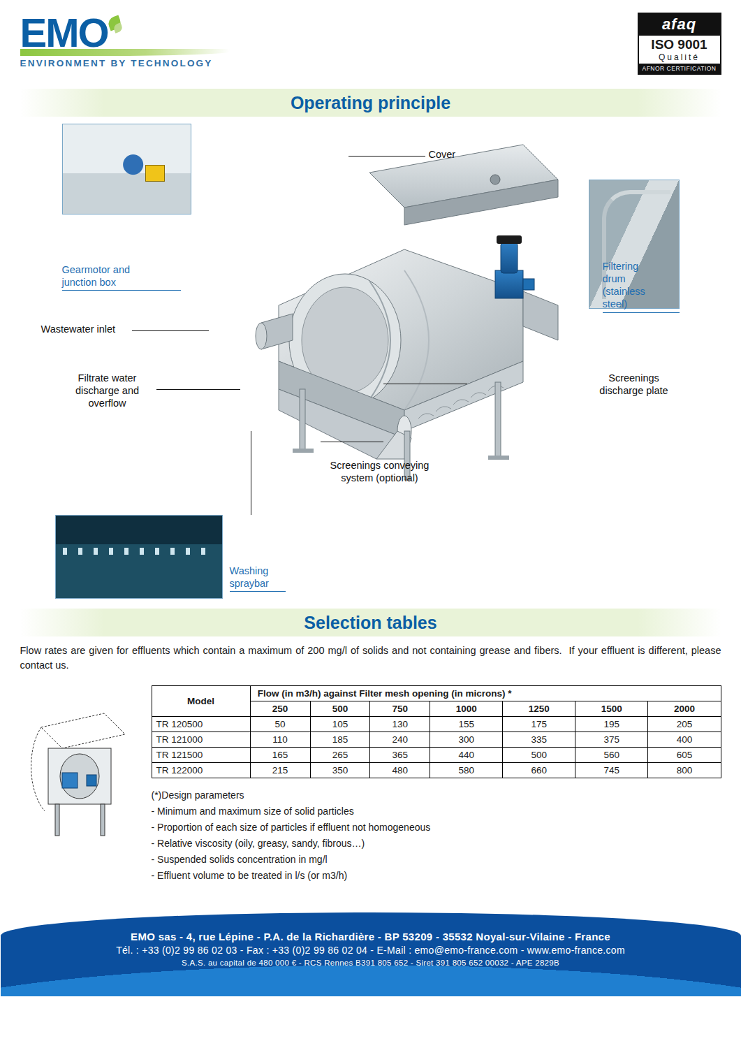EMO
ENVIRONMENT BY TECHNOLOGY
afaq
ISO 9001
Qualité
AFNOR CERTIFICATION
Operating principle
Cover
Gearmotor and
junction box
Filtering
drum
(stainless
steel)
Wastewater inlet
Filtrate water
discharge and
overflow
Screenings
discharge plate
Screenings conveying
system (optional)
Washing
spraybar
Selection tables
Flow rates are given for effluents which contain a maximum of 200 mg/l of solids and not containing grease and fibers. If your effluent is different, please contact us.
| Model | Flow (in m3/h) against Filter mesh opening (in microns) * |
| --- | --- |
| 250 | 500 | 750 | 1000 | 1250 | 1500 | 2000 |
| TR 120500 | 50 | 105 | 130 | 155 | 175 | 195 | 205 |
| TR 121000 | 110 | 185 | 240 | 300 | 335 | 375 | 400 |
| TR 121500 | 165 | 265 | 365 | 440 | 500 | 560 | 605 |
| TR 122000 | 215 | 350 | 480 | 580 | 660 | 745 | 800 |
(*)Design parameters
- Minimum and maximum size of solid particles
- Proportion of each size of particles if effluent not homogeneous
- Relative viscosity (oily, greasy, sandy, fibrous…)
- Suspended solids concentration in mg/l
- Effluent volume to be treated in l/s (or m3/h)
EMO sas - 4, rue Lépine - P.A. de la Richardière - BP 53209 - 35532 Noyal-sur-Vilaine - France
Tél. : +33 (0)2 99 86 02 03 - Fax : +33 (0)2 99 86 02 04 - E-Mail : emo@emo-france.com - www.emo-france.com
S.A.S. au capital de 480 000 € - RCS Rennes B391 805 652 - Siret 391 805 652 00032 - APE 2829B